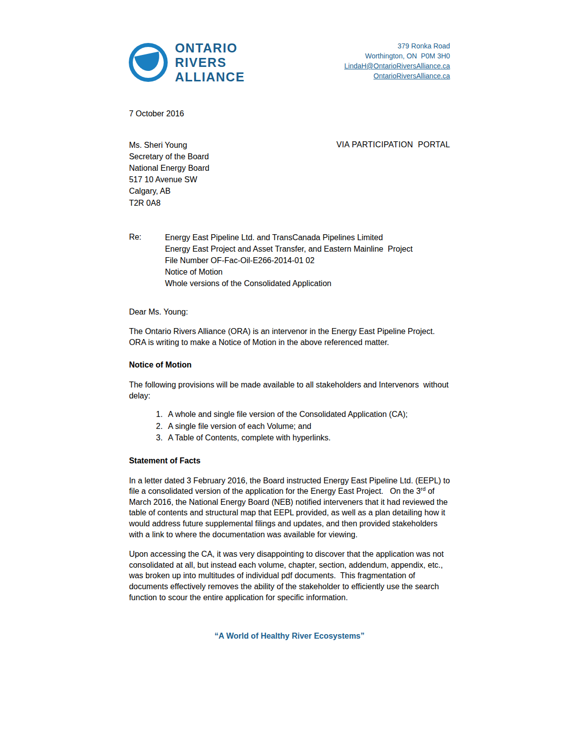ONTARIO RIVERS ALLIANCE
379 Ronka Road
Worthington, ON P0M 3H0
LindaH@OntarioRiversAlliance.ca
OntarioRiversAlliance.ca
7 October 2016
Ms. Sheri Young
Secretary of the Board
National Energy Board
517 10 Avenue SW
Calgary, AB
T2R 0A8
VIA PARTICIPATION PORTAL
Re:
Energy East Pipeline Ltd. and TransCanada Pipelines Limited
Energy East Project and Asset Transfer, and Eastern Mainline Project
File Number OF-Fac-Oil-E266-2014-01 02
Notice of Motion
Whole versions of the Consolidated Application
Dear Ms. Young:
The Ontario Rivers Alliance (ORA) is an intervenor in the Energy East Pipeline Project. ORA is writing to make a Notice of Motion in the above referenced matter.
Notice of Motion
The following provisions will be made available to all stakeholders and Intervenors without delay:
A whole and single file version of the Consolidated Application (CA);
A single file version of each Volume; and
A Table of Contents, complete with hyperlinks.
Statement of Facts
In a letter dated 3 February 2016, the Board instructed Energy East Pipeline Ltd. (EEPL) to file a consolidated version of the application for the Energy East Project. On the 3rd of March 2016, the National Energy Board (NEB) notified interveners that it had reviewed the table of contents and structural map that EEPL provided, as well as a plan detailing how it would address future supplemental filings and updates, and then provided stakeholders with a link to where the documentation was available for viewing.
Upon accessing the CA, it was very disappointing to discover that the application was not consolidated at all, but instead each volume, chapter, section, addendum, appendix, etc., was broken up into multitudes of individual pdf documents. This fragmentation of documents effectively removes the ability of the stakeholder to efficiently use the search function to scour the entire application for specific information.
“A World of Healthy River Ecosystems”